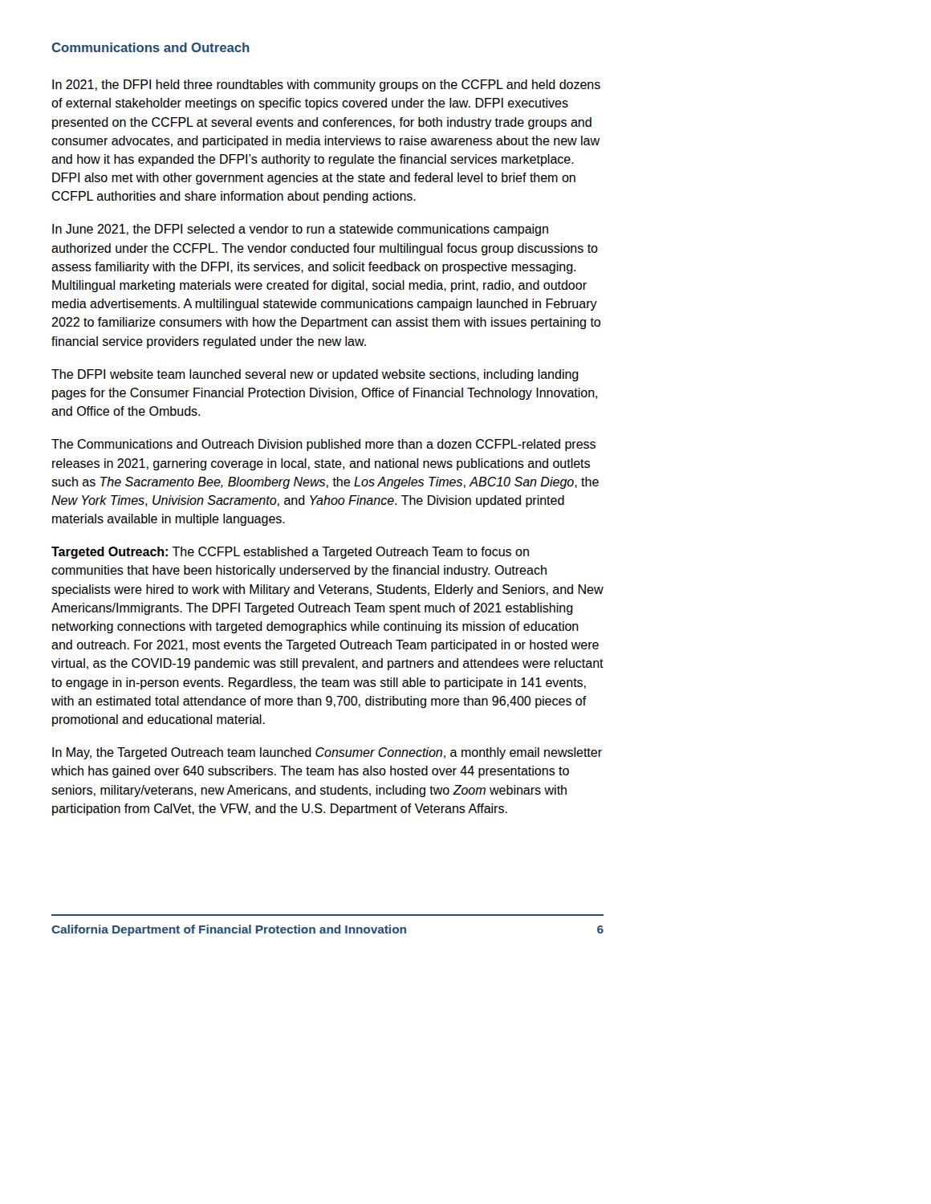Communications and Outreach
In 2021, the DFPI held three roundtables with community groups on the CCFPL and held dozens of external stakeholder meetings on specific topics covered under the law. DFPI executives presented on the CCFPL at several events and conferences, for both industry trade groups and consumer advocates, and participated in media interviews to raise awareness about the new law and how it has expanded the DFPI’s authority to regulate the financial services marketplace. DFPI also met with other government agencies at the state and federal level to brief them on CCFPL authorities and share information about pending actions.
In June 2021, the DFPI selected a vendor to run a statewide communications campaign authorized under the CCFPL. The vendor conducted four multilingual focus group discussions to assess familiarity with the DFPI, its services, and solicit feedback on prospective messaging. Multilingual marketing materials were created for digital, social media, print, radio, and outdoor media advertisements. A multilingual statewide communications campaign launched in February 2022 to familiarize consumers with how the Department can assist them with issues pertaining to financial service providers regulated under the new law.
The DFPI website team launched several new or updated website sections, including landing pages for the Consumer Financial Protection Division, Office of Financial Technology Innovation, and Office of the Ombuds.
The Communications and Outreach Division published more than a dozen CCFPL-related press releases in 2021, garnering coverage in local, state, and national news publications and outlets such as The Sacramento Bee, Bloomberg News, the Los Angeles Times, ABC10 San Diego, the New York Times, Univision Sacramento, and Yahoo Finance. The Division updated printed materials available in multiple languages.
Targeted Outreach: The CCFPL established a Targeted Outreach Team to focus on communities that have been historically underserved by the financial industry. Outreach specialists were hired to work with Military and Veterans, Students, Elderly and Seniors, and New Americans/Immigrants. The DPFI Targeted Outreach Team spent much of 2021 establishing networking connections with targeted demographics while continuing its mission of education and outreach. For 2021, most events the Targeted Outreach Team participated in or hosted were virtual, as the COVID-19 pandemic was still prevalent, and partners and attendees were reluctant to engage in in-person events. Regardless, the team was still able to participate in 141 events, with an estimated total attendance of more than 9,700, distributing more than 96,400 pieces of promotional and educational material.
In May, the Targeted Outreach team launched Consumer Connection, a monthly email newsletter which has gained over 640 subscribers. The team has also hosted over 44 presentations to seniors, military/veterans, new Americans, and students, including two Zoom webinars with participation from CalVet, the VFW, and the U.S. Department of Veterans Affairs.
California Department of Financial Protection and Innovation 6